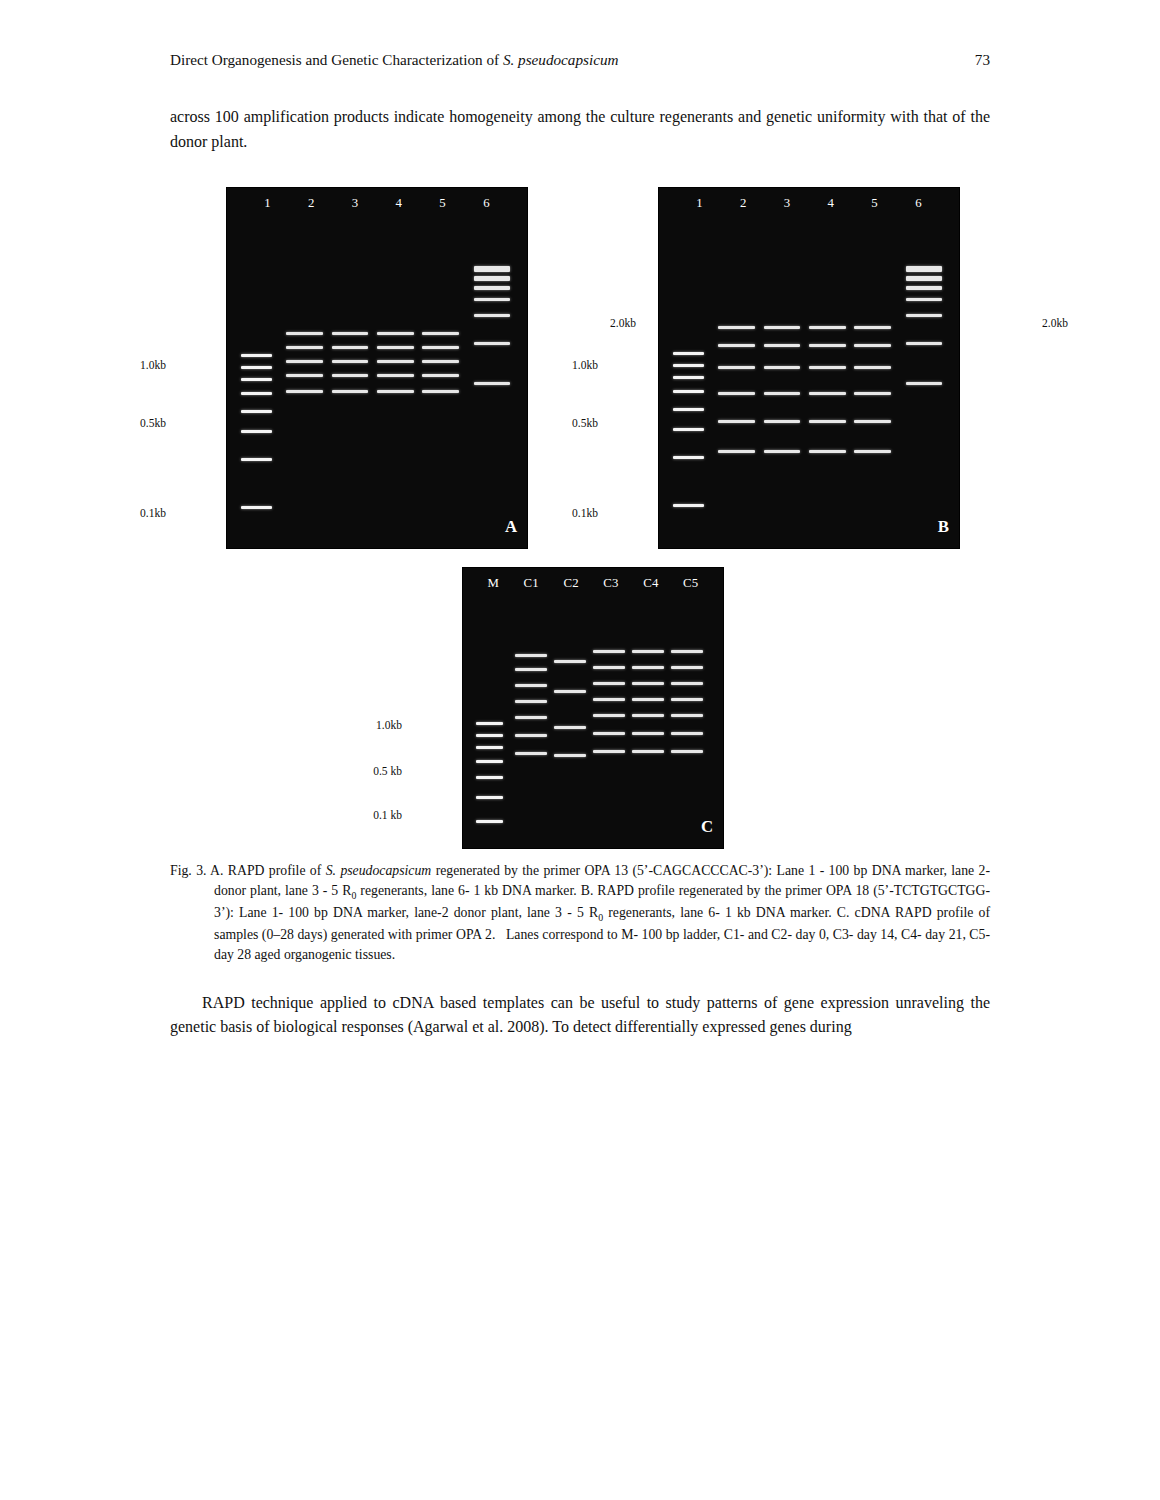Direct Organogenesis and Genetic Characterization of S. pseudocapsicum 73
across 100 amplification products indicate homogeneity among the culture regenerants and genetic uniformity with that of the donor plant.
1.0kb 0.5kb 0.1kb
2.0kb
123456
A
1.0kb 0.5kb 0.1kb
2.0kb
123456
B
1.0kb 0.5 kb 0.1 kb
MC1 C2 C3 C4 C5
C
Fig. 3. A. RAPD profile of S. pseudocapsicum regenerated by the primer OPA 13 (5’-CAGCACCCAC-3’): Lane 1 - 100 bp DNA marker, lane 2- donor plant, lane 3 - 5 R0 regenerants, lane 6- 1 kb DNA marker. B. RAPD profile regenerated by the primer OPA 18 (5’-TCTGTGCTGG-3’): Lane 1- 100 bp DNA marker, lane-2 donor plant, lane 3 - 5 R0 regenerants, lane 6- 1 kb DNA marker. C. cDNA RAPD profile of samples (0–28 days) generated with primer OPA 2. Lanes correspond to M- 100 bp ladder, C1- and C2- day 0, C3- day 14, C4- day 21, C5- day 28 aged organogenic tissues.
RAPD technique applied to cDNA based templates can be useful to study patterns of gene expression unraveling the genetic basis of biological responses (Agarwal et al. 2008). To detect differentially expressed genes during